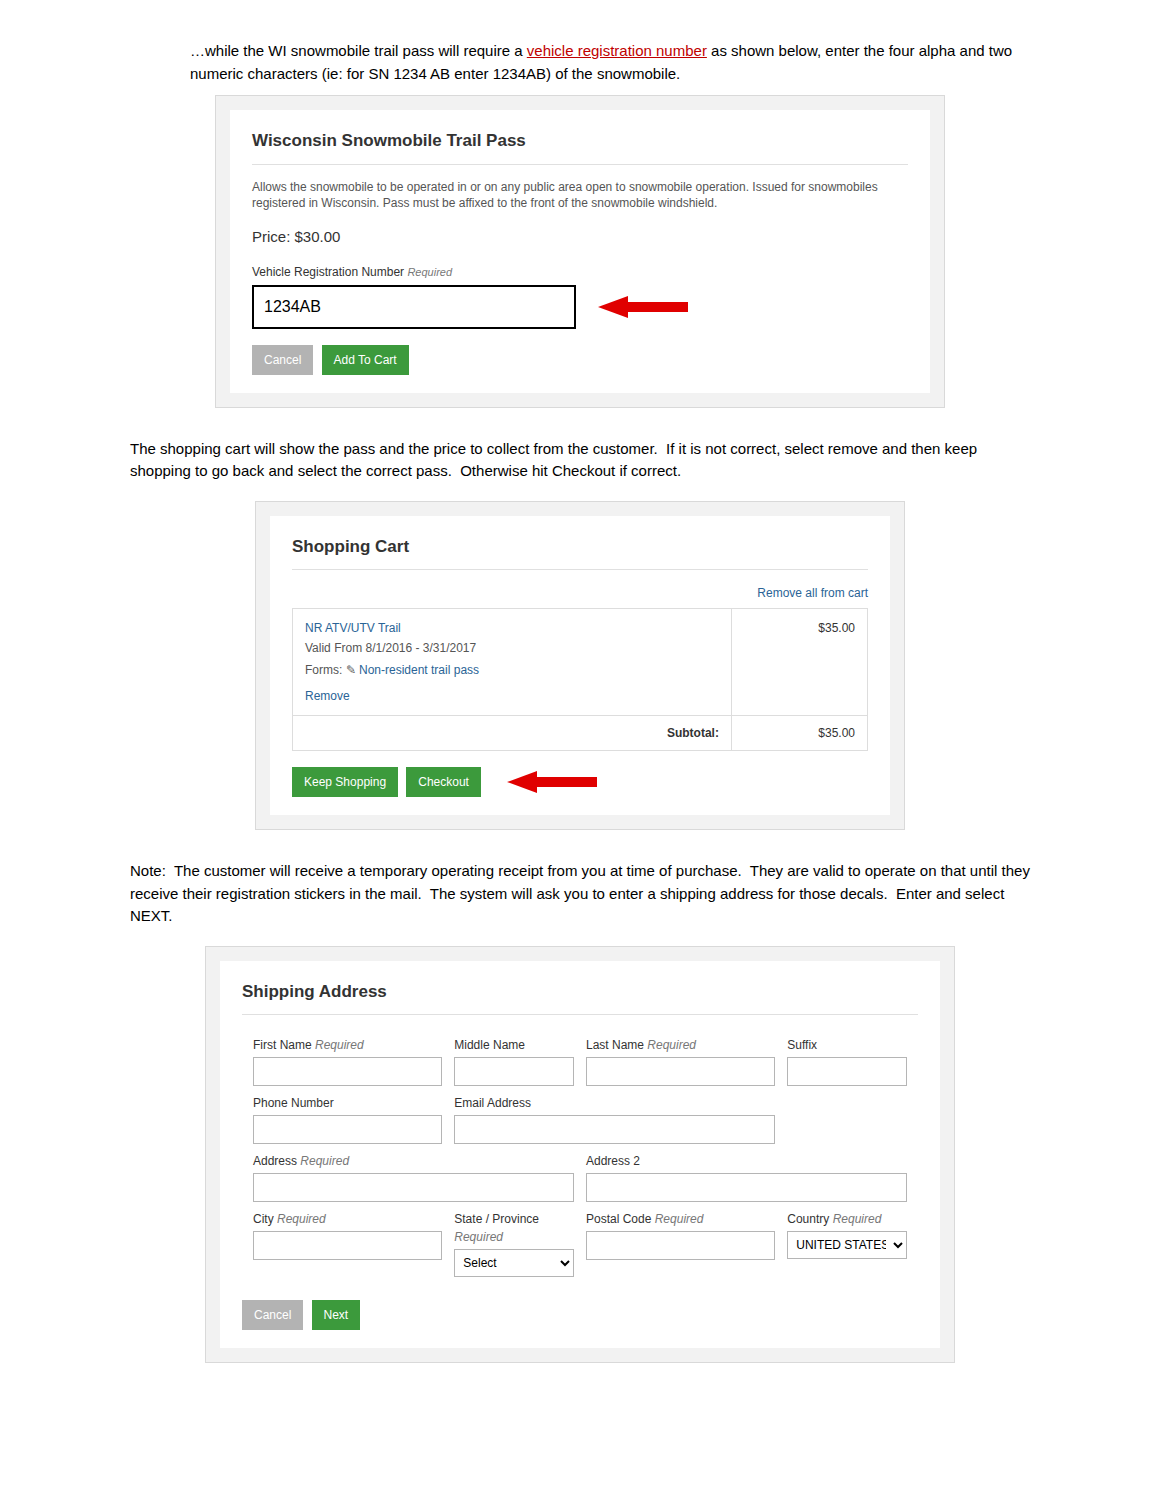…while the WI snowmobile trail pass will require a vehicle registration number as shown below, enter the four alpha and two numeric characters (ie: for SN 1234 AB enter 1234AB) of the snowmobile.
Wisconsin Snowmobile Trail Pass
Allows the snowmobile to be operated in or on any public area open to snowmobile operation. Issued for snowmobiles registered in Wisconsin. Pass must be affixed to the front of the snowmobile windshield.
Price: $30.00
Vehicle Registration Number Required
1234AB
Cancel Add To Cart
The shopping cart will show the pass and the price to collect from the customer. If it is not correct, select remove and then keep shopping to go back and select the correct pass. Otherwise hit Checkout if correct.
Shopping Cart
Remove all from cart
| NR ATV/UTV Trail Valid From 8/1/2016 - 3/31/2017 Forms: ✎ Non-resident trail pass Remove | $35.00 |
| Subtotal: | $35.00 |
Keep Shopping Checkout
Note: The customer will receive a temporary operating receipt from you at time of purchase. They are valid to operate on that until they receive their registration stickers in the mail. The system will ask you to enter a shipping address for those decals. Enter and select NEXT.
Shipping Address
| First Name Required | Middle Name | Last Name Required | Suffix |
| Phone Number | Email Address | |
| Address Required | Address 2 |
| City Required | State / Province Required Select | Postal Code Required | Country Required UNITED STATES |
Cancel Next